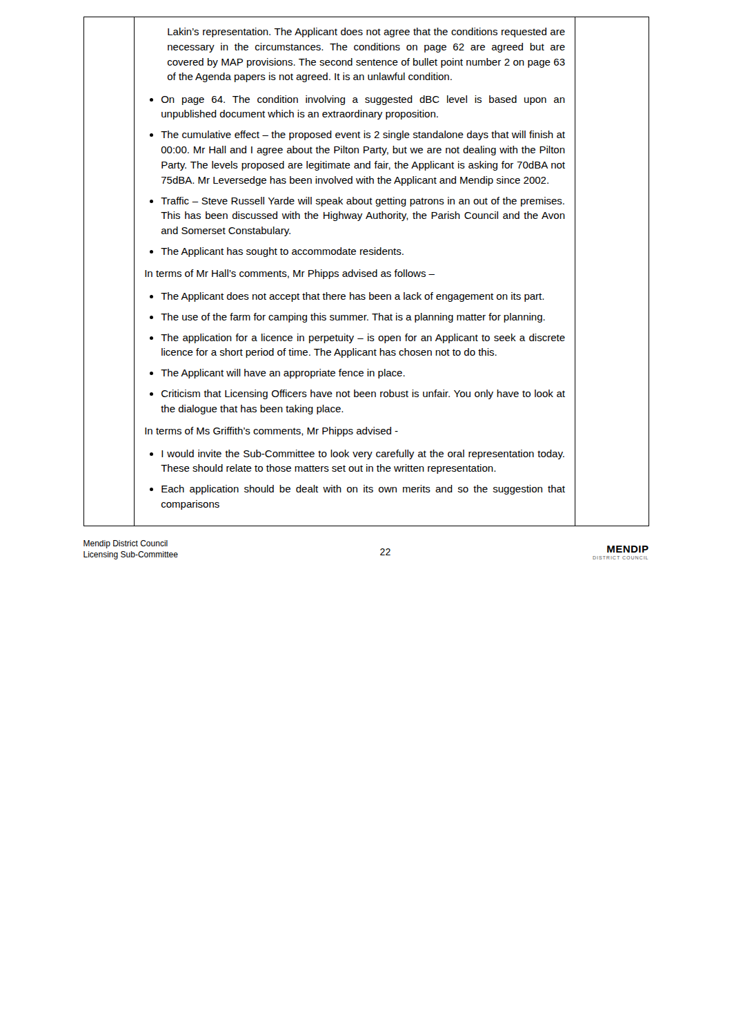| | Lakin’s representation. The Applicant does not agree that the conditions requested are necessary in the circumstances. The conditions on page 62 are agreed but are covered by MAP provisions. The second sentence of bullet point number 2 on page 63 of the Agenda papers is not agreed. It is an unlawful condition. On page 64. The condition involving a suggested dBC level is based upon an unpublished document which is an extraordinary proposition. The cumulative effect – the proposed event is 2 single standalone days that will finish at 00:00. Mr Hall and I agree about the Pilton Party, but we are not dealing with the Pilton Party. The levels proposed are legitimate and fair, the Applicant is asking for 70dBA not 75dBA. Mr Leversedge has been involved with the Applicant and Mendip since 2002. Traffic – Steve Russell Yarde will speak about getting patrons in an out of the premises. This has been discussed with the Highway Authority, the Parish Council and the Avon and Somerset Constabulary. The Applicant has sought to accommodate residents. In terms of Mr Hall’s comments, Mr Phipps advised as follows – The Applicant does not accept that there has been a lack of engagement on its part. The use of the farm for camping this summer. That is a planning matter for planning. The application for a licence in perpetuity – is open for an Applicant to seek a discrete licence for a short period of time. The Applicant has chosen not to do this. The Applicant will have an appropriate fence in place. Criticism that Licensing Officers have not been robust is unfair. You only have to look at the dialogue that has been taking place. In terms of Ms Griffith’s comments, Mr Phipps advised - I would invite the Sub-Committee to look very carefully at the oral representation today. These should relate to those matters set out in the written representation. Each application should be dealt with on its own merits and so the suggestion that comparisons | |
Mendip District Council
Licensing Sub-Committee
22
MENDIP
DISTRICT COUNCIL